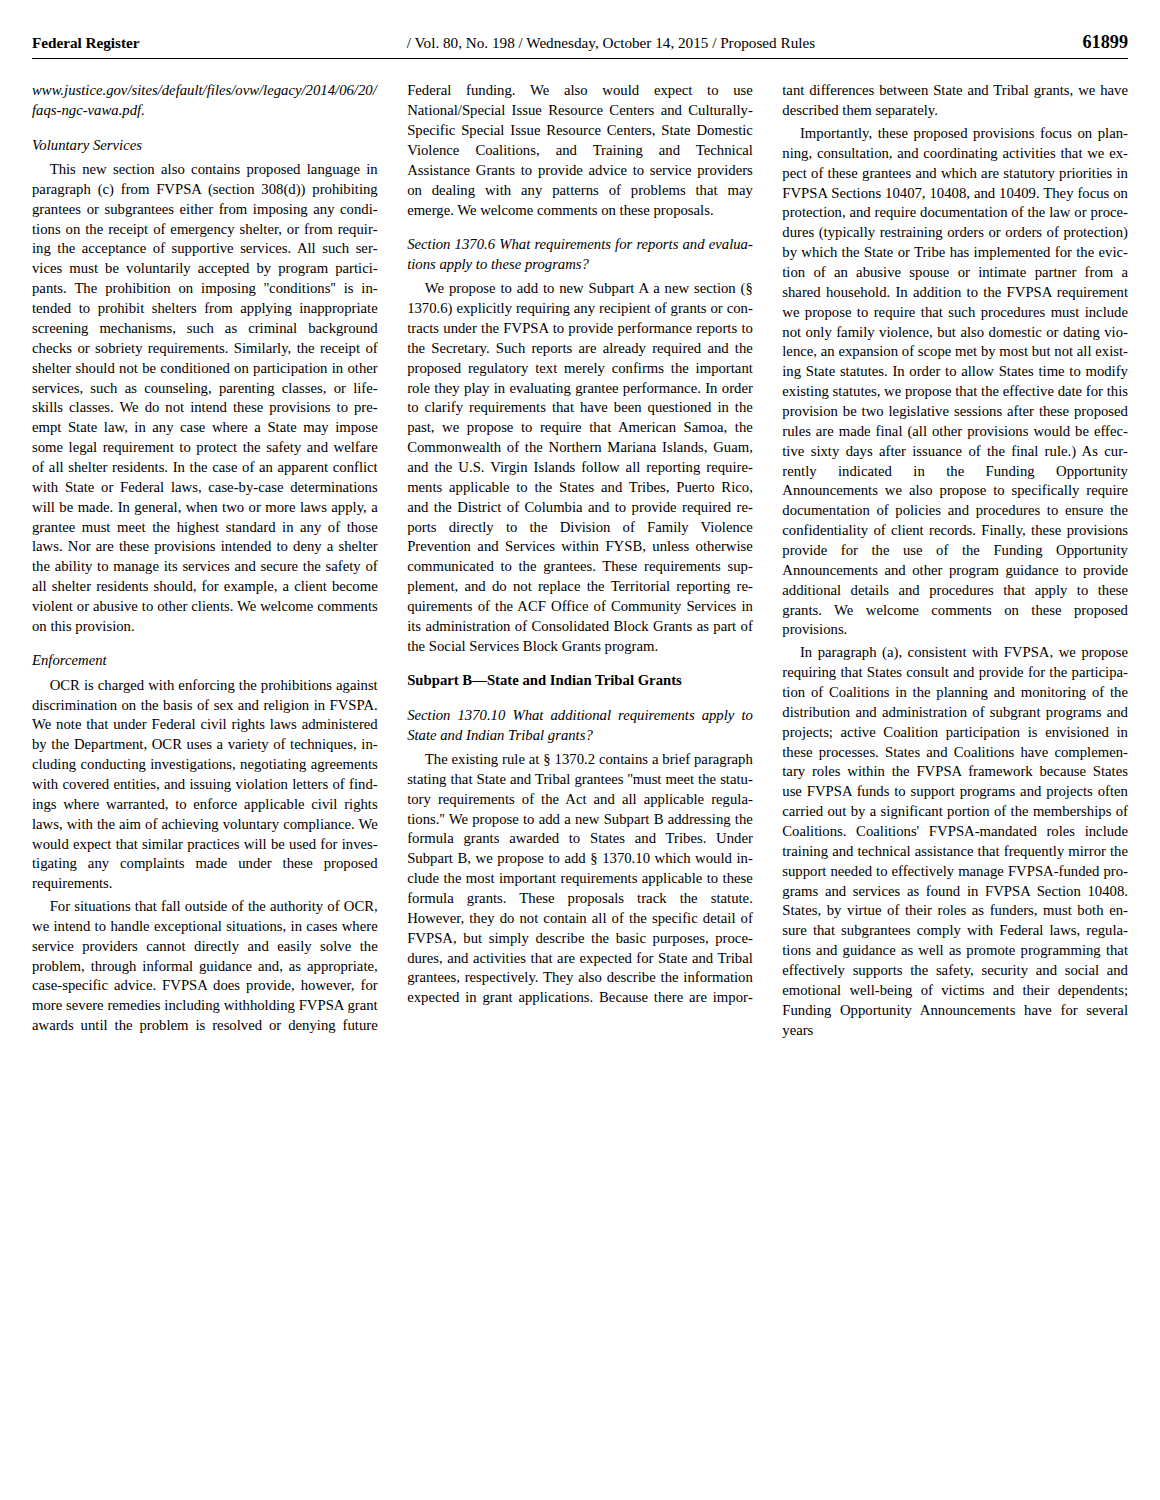Federal Register / Vol. 80, No. 198 / Wednesday, October 14, 2015 / Proposed Rules 61899
www.justice.gov/sites/default/files/ovw/legacy/2014/06/20/faqs-ngc-vawa.pdf.
Voluntary Services
This new section also contains proposed language in paragraph (c) from FVPSA (section 308(d)) prohibiting grantees or subgrantees either from imposing any conditions on the receipt of emergency shelter, or from requiring the acceptance of supportive services. All such services must be voluntarily accepted by program participants. The prohibition on imposing ''conditions'' is intended to prohibit shelters from applying inappropriate screening mechanisms, such as criminal background checks or sobriety requirements. Similarly, the receipt of shelter should not be conditioned on participation in other services, such as counseling, parenting classes, or life-skills classes. We do not intend these provisions to preempt State law, in any case where a State may impose some legal requirement to protect the safety and welfare of all shelter residents. In the case of an apparent conflict with State or Federal laws, case-by-case determinations will be made. In general, when two or more laws apply, a grantee must meet the highest standard in any of those laws. Nor are these provisions intended to deny a shelter the ability to manage its services and secure the safety of all shelter residents should, for example, a client become violent or abusive to other clients. We welcome comments on this provision.
Enforcement
OCR is charged with enforcing the prohibitions against discrimination on the basis of sex and religion in FVSPA. We note that under Federal civil rights laws administered by the Department, OCR uses a variety of techniques, including conducting investigations, negotiating agreements with covered entities, and issuing violation letters of findings where warranted, to enforce applicable civil rights laws, with the aim of achieving voluntary compliance. We would expect that similar practices will be used for investigating any complaints made under these proposed requirements.
For situations that fall outside of the authority of OCR, we intend to handle exceptional situations, in cases where service providers cannot directly and easily solve the problem, through informal guidance and, as appropriate, case-specific advice. FVPSA does provide, however, for more severe remedies including withholding FVPSA grant awards until the problem is resolved or denying future Federal funding. We also would expect to use National/Special Issue Resource Centers and Culturally-Specific Special Issue Resource Centers, State Domestic Violence Coalitions, and Training and Technical Assistance Grants to provide advice to service providers on dealing with any patterns of problems that may emerge. We welcome comments on these proposals.
Section 1370.6 What requirements for reports and evaluations apply to these programs?
We propose to add to new Subpart A a new section (§ 1370.6) explicitly requiring any recipient of grants or contracts under the FVPSA to provide performance reports to the Secretary. Such reports are already required and the proposed regulatory text merely confirms the important role they play in evaluating grantee performance. In order to clarify requirements that have been questioned in the past, we propose to require that American Samoa, the Commonwealth of the Northern Mariana Islands, Guam, and the U.S. Virgin Islands follow all reporting requirements applicable to the States and Tribes, Puerto Rico, and the District of Columbia and to provide required reports directly to the Division of Family Violence Prevention and Services within FYSB, unless otherwise communicated to the grantees. These requirements supplement, and do not replace the Territorial reporting requirements of the ACF Office of Community Services in its administration of Consolidated Block Grants as part of the Social Services Block Grants program.
Subpart B—State and Indian Tribal Grants
Section 1370.10 What additional requirements apply to State and Indian Tribal grants?
The existing rule at § 1370.2 contains a brief paragraph stating that State and Tribal grantees ''must meet the statutory requirements of the Act and all applicable regulations.'' We propose to add a new Subpart B addressing the formula grants awarded to States and Tribes. Under Subpart B, we propose to add § 1370.10 which would include the most important requirements applicable to these formula grants. These proposals track the statute. However, they do not contain all of the specific detail of FVPSA, but simply describe the basic purposes, procedures, and activities that are expected for State and Tribal grantees, respectively. They also describe the information expected in grant applications. Because there are important differences between State and Tribal grants, we have described them separately.
Importantly, these proposed provisions focus on planning, consultation, and coordinating activities that we expect of these grantees and which are statutory priorities in FVPSA Sections 10407, 10408, and 10409. They focus on protection, and require documentation of the law or procedures (typically restraining orders or orders of protection) by which the State or Tribe has implemented for the eviction of an abusive spouse or intimate partner from a shared household. In addition to the FVPSA requirement we propose to require that such procedures must include not only family violence, but also domestic or dating violence, an expansion of scope met by most but not all existing State statutes. In order to allow States time to modify existing statutes, we propose that the effective date for this provision be two legislative sessions after these proposed rules are made final (all other provisions would be effective sixty days after issuance of the final rule.) As currently indicated in the Funding Opportunity Announcements we also propose to specifically require documentation of policies and procedures to ensure the confidentiality of client records. Finally, these provisions provide for the use of the Funding Opportunity Announcements and other program guidance to provide additional details and procedures that apply to these grants. We welcome comments on these proposed provisions.
In paragraph (a), consistent with FVPSA, we propose requiring that States consult and provide for the participation of Coalitions in the planning and monitoring of the distribution and administration of subgrant programs and projects; active Coalition participation is envisioned in these processes. States and Coalitions have complementary roles within the FVPSA framework because States use FVPSA funds to support programs and projects often carried out by a significant portion of the memberships of Coalitions. Coalitions' FVPSA-mandated roles include training and technical assistance that frequently mirror the support needed to effectively manage FVPSA-funded programs and services as found in FVPSA Section 10408. States, by virtue of their roles as funders, must both ensure that subgrantees comply with Federal laws, regulations and guidance as well as promote programming that effectively supports the safety, security and social and emotional well-being of victims and their dependents; Funding Opportunity Announcements have for several years